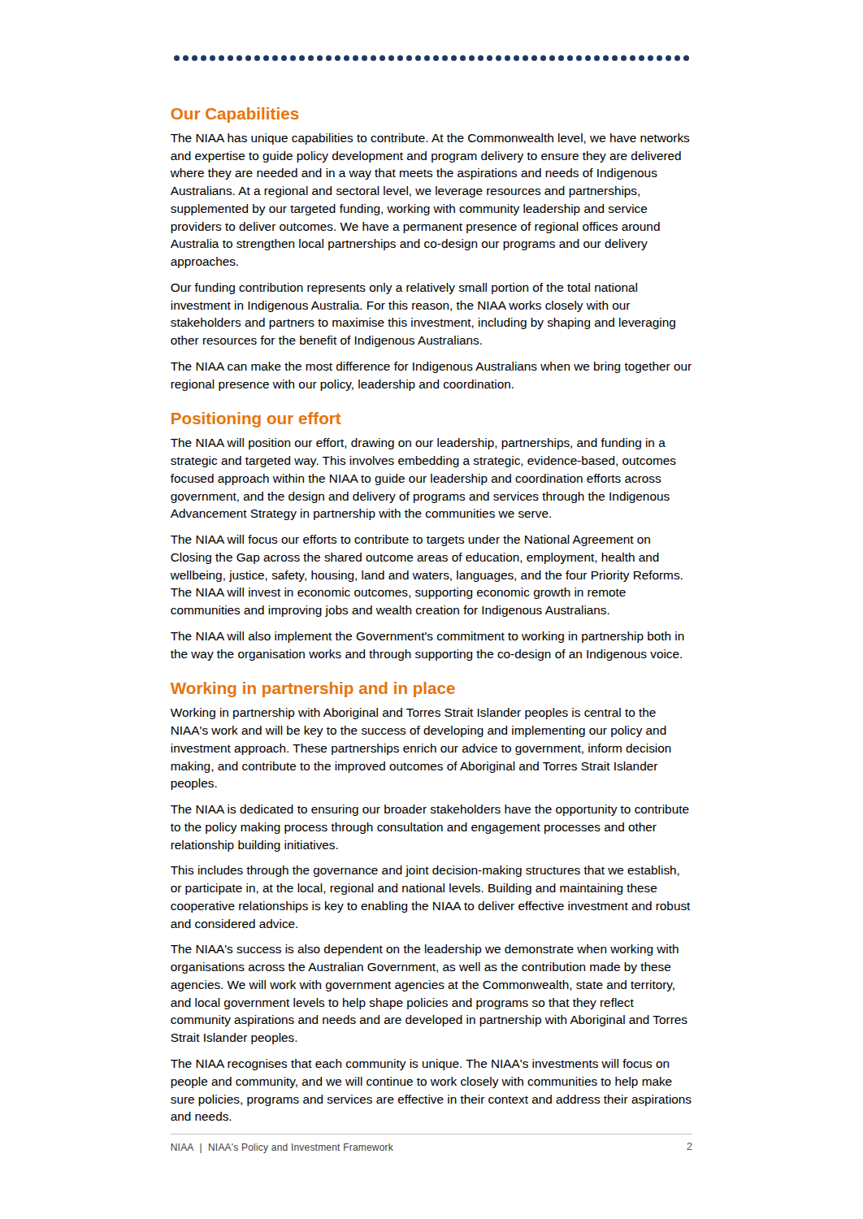Our Capabilities
The NIAA has unique capabilities to contribute. At the Commonwealth level, we have networks and expertise to guide policy development and program delivery to ensure they are delivered where they are needed and in a way that meets the aspirations and needs of Indigenous Australians. At a regional and sectoral level, we leverage resources and partnerships, supplemented by our targeted funding, working with community leadership and service providers to deliver outcomes. We have a permanent presence of regional offices around Australia to strengthen local partnerships and co-design our programs and our delivery approaches.
Our funding contribution represents only a relatively small portion of the total national investment in Indigenous Australia. For this reason, the NIAA works closely with our stakeholders and partners to maximise this investment, including by shaping and leveraging other resources for the benefit of Indigenous Australians.
The NIAA can make the most difference for Indigenous Australians when we bring together our regional presence with our policy, leadership and coordination.
Positioning our effort
The NIAA will position our effort, drawing on our leadership, partnerships, and funding in a strategic and targeted way. This involves embedding a strategic, evidence-based, outcomes focused approach within the NIAA to guide our leadership and coordination efforts across government, and the design and delivery of programs and services through the Indigenous Advancement Strategy in partnership with the communities we serve.
The NIAA will focus our efforts to contribute to targets under the National Agreement on Closing the Gap across the shared outcome areas of education, employment, health and wellbeing, justice, safety, housing, land and waters, languages, and the four Priority Reforms. The NIAA will invest in economic outcomes, supporting economic growth in remote communities and improving jobs and wealth creation for Indigenous Australians.
The NIAA will also implement the Government's commitment to working in partnership both in the way the organisation works and through supporting the co-design of an Indigenous voice.
Working in partnership and in place
Working in partnership with Aboriginal and Torres Strait Islander peoples is central to the NIAA's work and will be key to the success of developing and implementing our policy and investment approach. These partnerships enrich our advice to government, inform decision making, and contribute to the improved outcomes of Aboriginal and Torres Strait Islander peoples.
The NIAA is dedicated to ensuring our broader stakeholders have the opportunity to contribute to the policy making process through consultation and engagement processes and other relationship building initiatives.
This includes through the governance and joint decision-making structures that we establish, or participate in, at the local, regional and national levels. Building and maintaining these cooperative relationships is key to enabling the NIAA to deliver effective investment and robust and considered advice.
The NIAA's success is also dependent on the leadership we demonstrate when working with organisations across the Australian Government, as well as the contribution made by these agencies. We will work with government agencies at the Commonwealth, state and territory, and local government levels to help shape policies and programs so that they reflect community aspirations and needs and are developed in partnership with Aboriginal and Torres Strait Islander peoples.
The NIAA recognises that each community is unique. The NIAA's investments will focus on people and community, and we will continue to work closely with communities to help make sure policies, programs and services are effective in their context and address their aspirations and needs.
NIAA | NIAA's Policy and Investment Framework
2